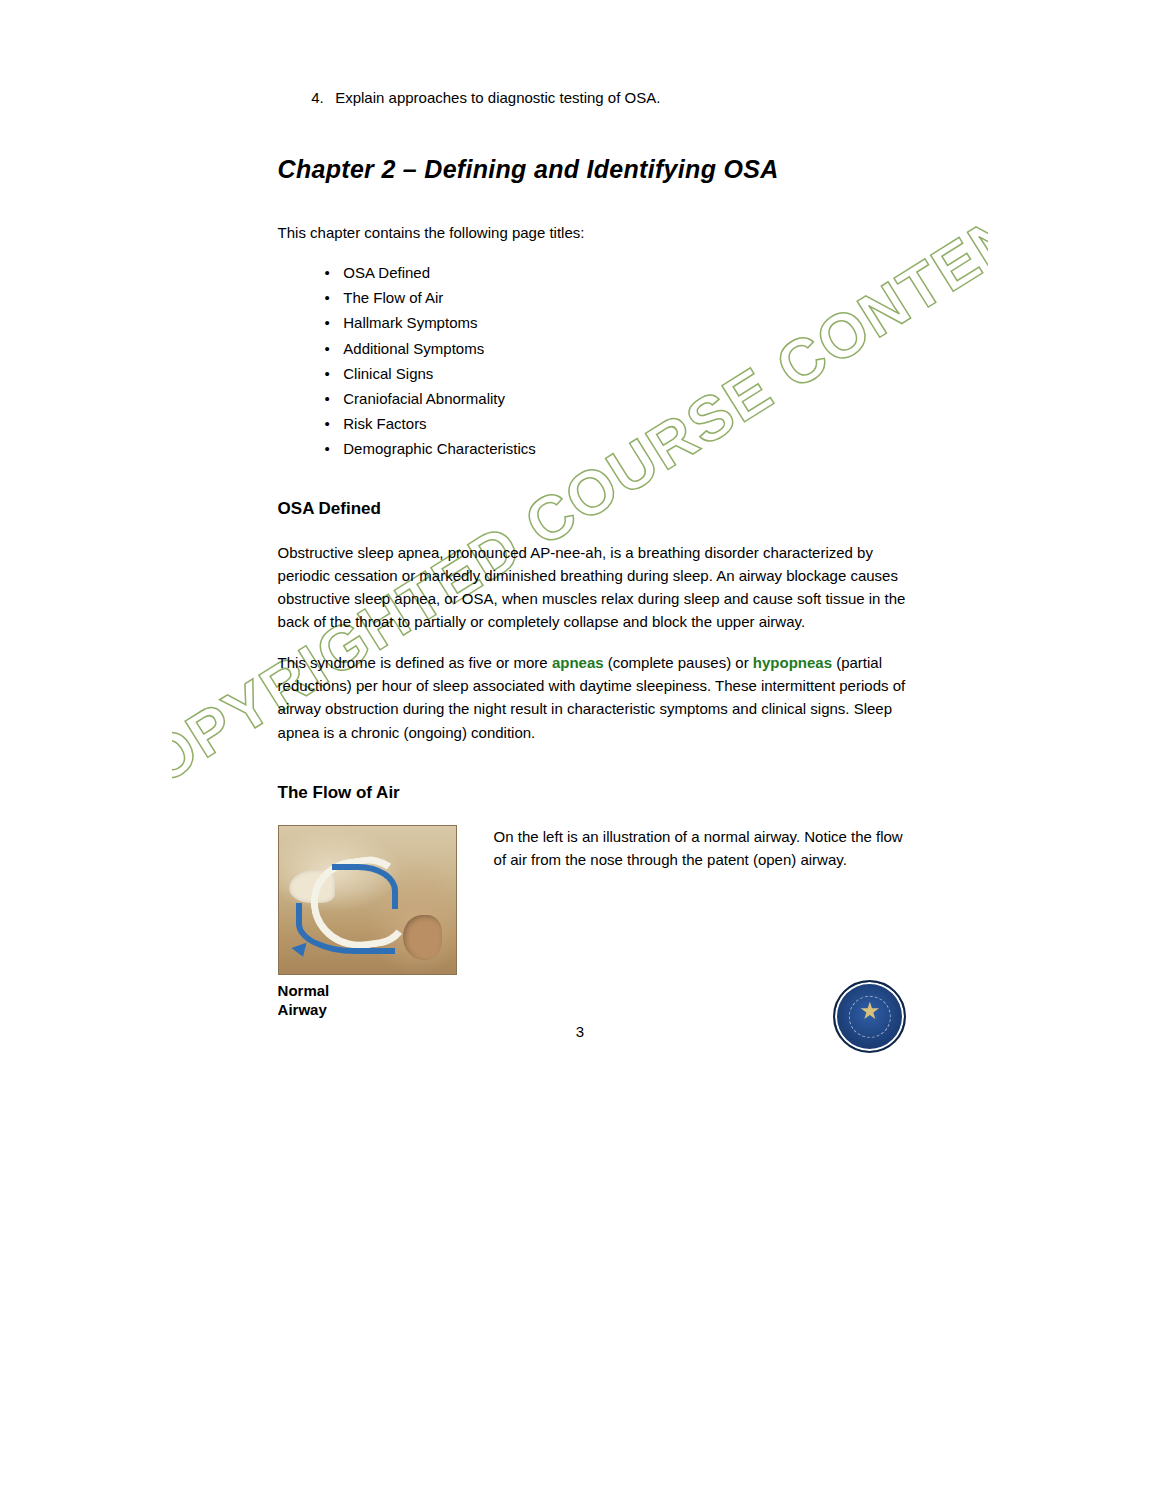COPYRIGHTED COURSE CONTENT
4. Explain approaches to diagnostic testing of OSA.
Chapter 2 – Defining and Identifying OSA
This chapter contains the following page titles:
OSA Defined
The Flow of Air
Hallmark Symptoms
Additional Symptoms
Clinical Signs
Craniofacial Abnormality
Risk Factors
Demographic Characteristics
OSA Defined
Obstructive sleep apnea, pronounced AP-nee-ah, is a breathing disorder characterized by periodic cessation or markedly diminished breathing during sleep. An airway blockage causes obstructive sleep apnea, or OSA, when muscles relax during sleep and cause soft tissue in the back of the throat to partially or completely collapse and block the upper airway.
This syndrome is defined as five or more apneas (complete pauses) or hypopneas (partial reductions) per hour of sleep associated with daytime sleepiness. These intermittent periods of airway obstruction during the night result in characteristic symptoms and clinical signs. Sleep apnea is a chronic (ongoing) condition.
The Flow of Air
Normal
Airway
On the left is an illustration of a normal airway. Notice the flow of air from the nose through the patent (open) airway.
3